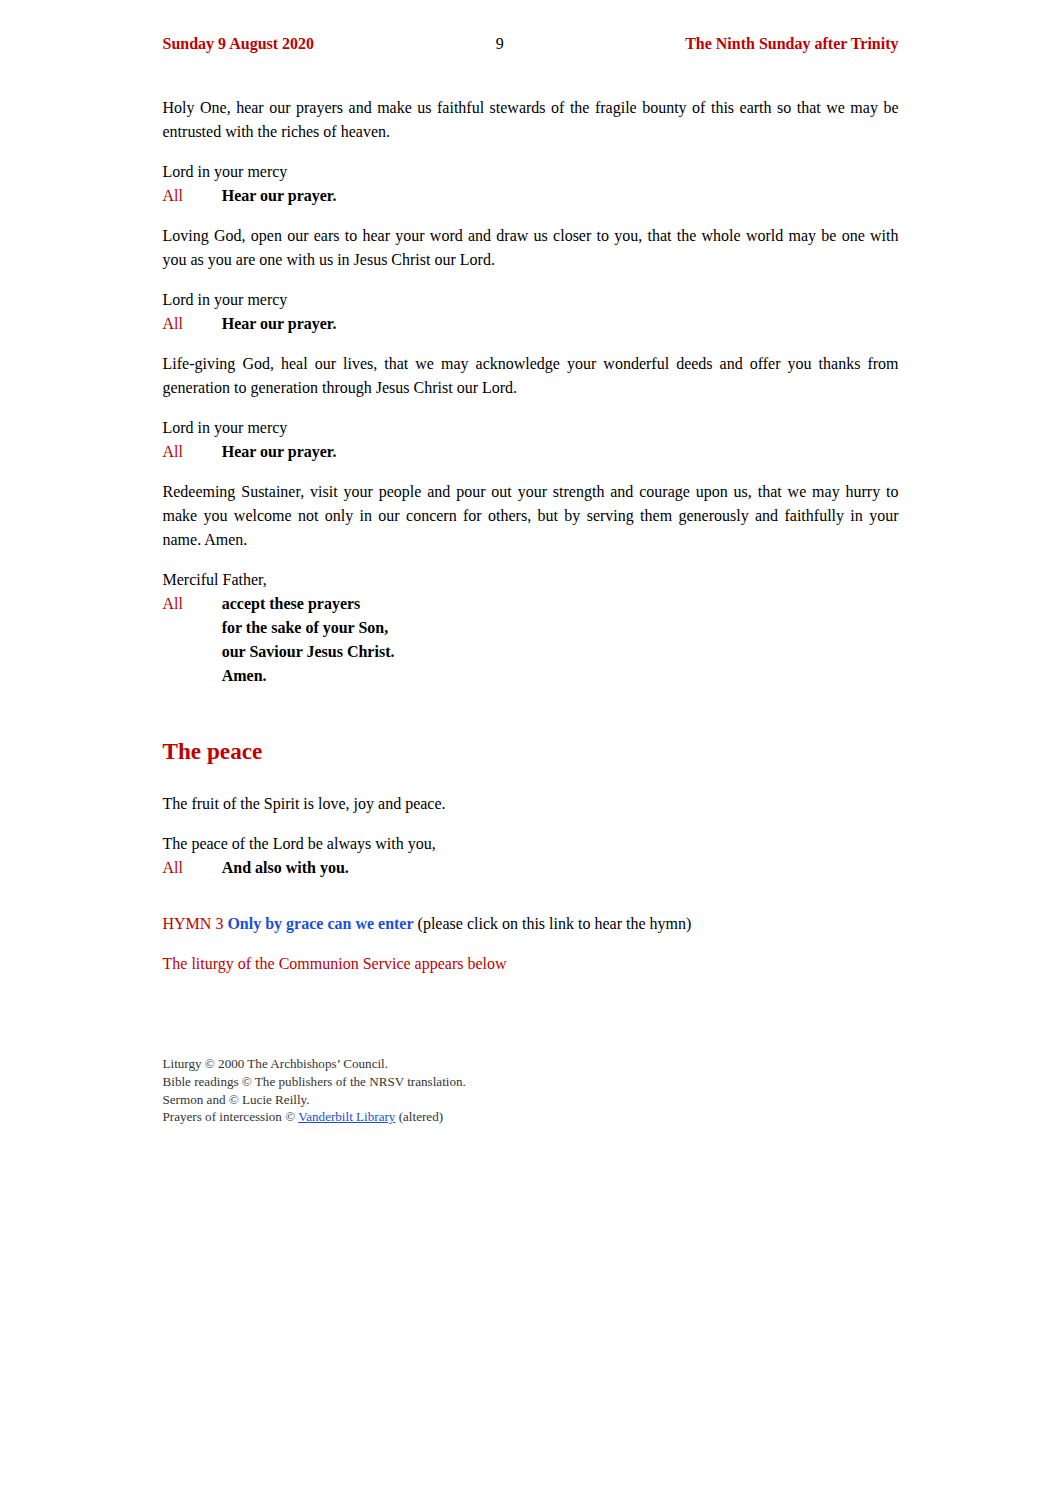Sunday 9 August 2020
9
The Ninth Sunday after Trinity
Holy One, hear our prayers and make us faithful stewards of the fragile bounty of this earth so that we may be entrusted with the riches of heaven.
Lord in your mercy
All
Hear our prayer.
Loving God, open our ears to hear your word and draw us closer to you, that the whole world may be one with you as you are one with us in Jesus Christ our Lord.
Lord in your mercy
All
Hear our prayer.
Life-giving God, heal our lives, that we may acknowledge your wonderful deeds and offer you thanks from generation to generation through Jesus Christ our Lord.
Lord in your mercy
All
Hear our prayer.
Redeeming Sustainer, visit your people and pour out your strength and courage upon us, that we may hurry to make you welcome not only in our concern for others, but by serving them generously and faithfully in your name. Amen.
Merciful Father,
All
accept these prayers
for the sake of your Son,
our Saviour Jesus Christ.
Amen.
The peace
The fruit of the Spirit is love, joy and peace.
The peace of the Lord be always with you,
All
And also with you.
HYMN 3 Only by grace can we enter (please click on this link to hear the hymn)
The liturgy of the Communion Service appears below
Liturgy © 2000 The Archbishops’ Council.
Bible readings © The publishers of the NRSV translation.
Sermon and © Lucie Reilly.
Prayers of intercession © Vanderbilt Library (altered)